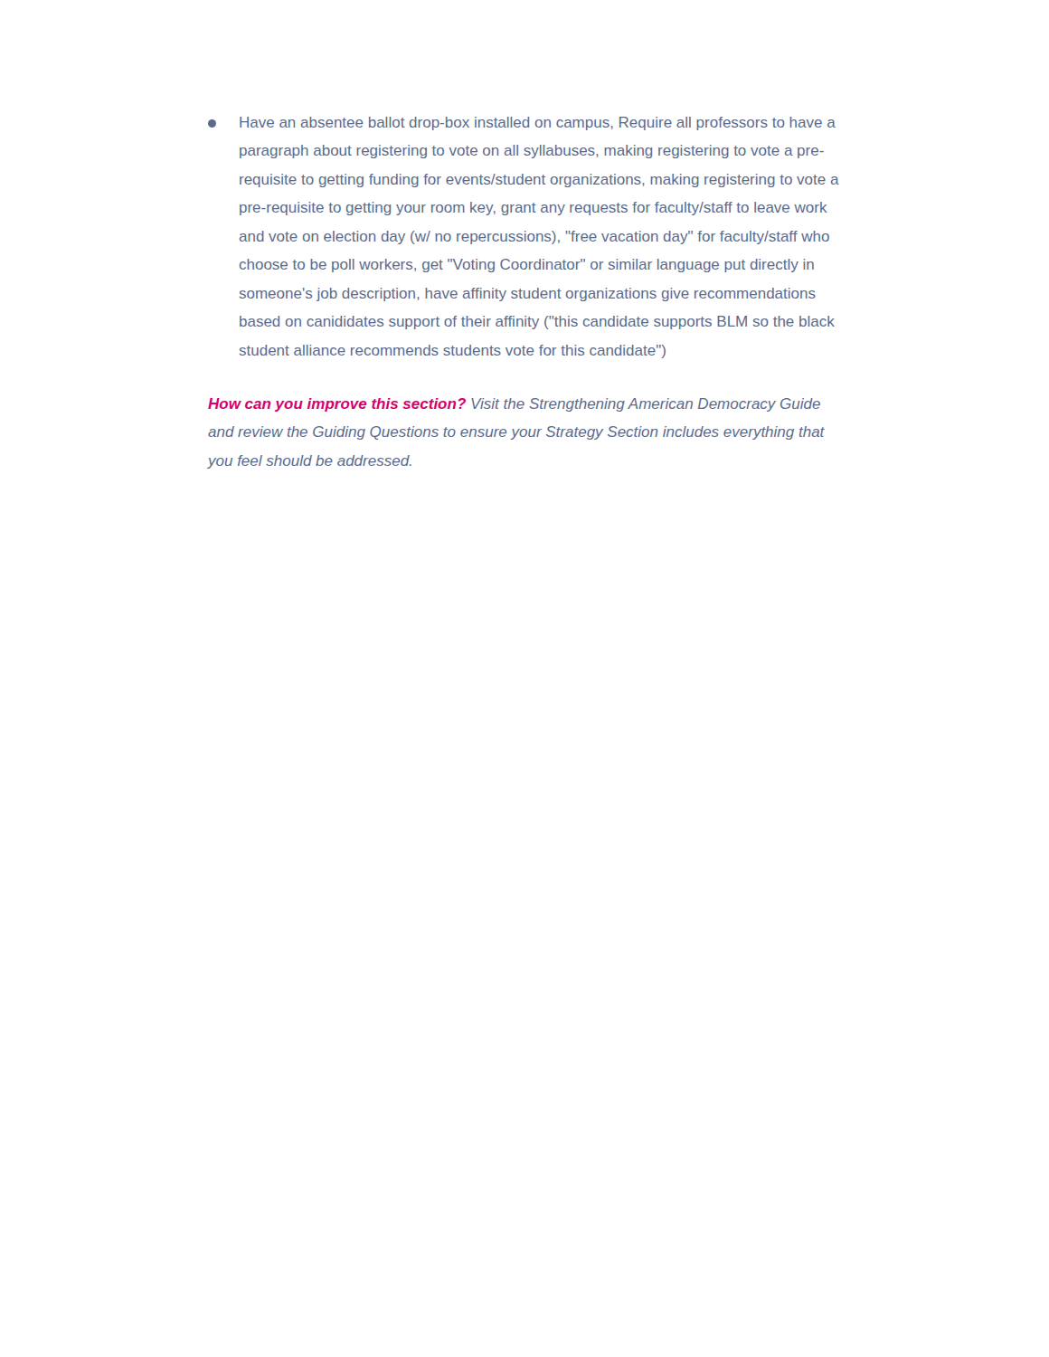Have an absentee ballot drop-box installed on campus, Require all professors to have a paragraph about registering to vote on all syllabuses, making registering to vote a pre-requisite to getting funding for events/student organizations, making registering to vote a pre-requisite to getting your room key, grant any requests for faculty/staff to leave work and vote on election day (w/ no repercussions), "free vacation day" for faculty/staff who choose to be poll workers, get "Voting Coordinator" or similar language put directly in someone's job description, have affinity student organizations give recommendations based on canididates support of their affinity ("this candidate supports BLM so the black student alliance recommends students vote for this candidate")
How can you improve this section? Visit the Strengthening American Democracy Guide and review the Guiding Questions to ensure your Strategy Section includes everything that you feel should be addressed.